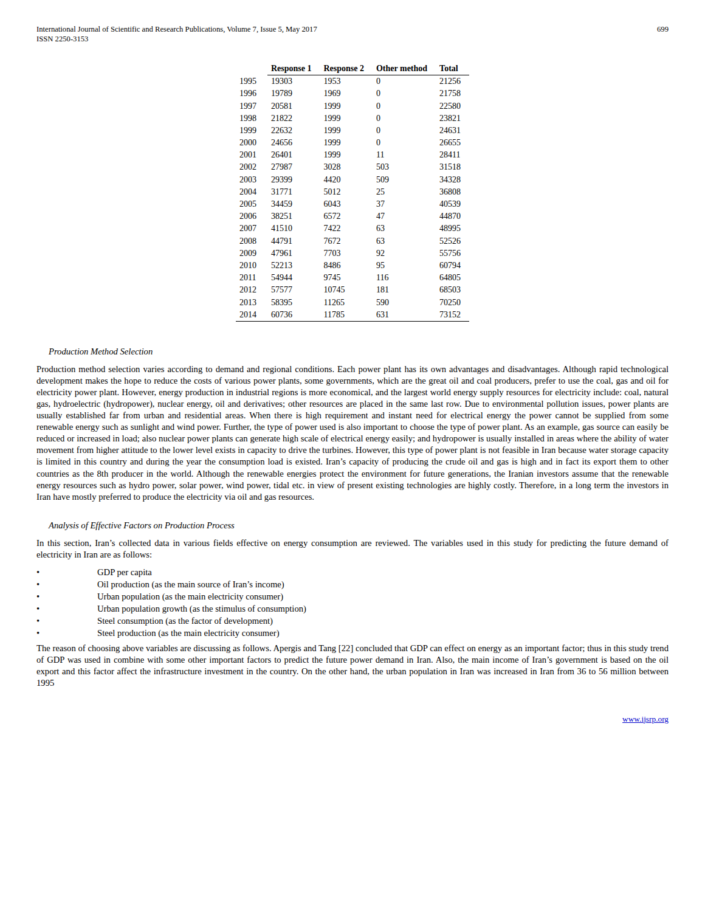International Journal of Scientific and Research Publications, Volume 7, Issue 5, May 2017
ISSN 2250-3153
699
| | Response 1 | Response 2 | Other method | Total |
| --- | --- | --- | --- | --- |
| 1995 | 19303 | 1953 | 0 | 21256 |
| 1996 | 19789 | 1969 | 0 | 21758 |
| 1997 | 20581 | 1999 | 0 | 22580 |
| 1998 | 21822 | 1999 | 0 | 23821 |
| 1999 | 22632 | 1999 | 0 | 24631 |
| 2000 | 24656 | 1999 | 0 | 26655 |
| 2001 | 26401 | 1999 | 11 | 28411 |
| 2002 | 27987 | 3028 | 503 | 31518 |
| 2003 | 29399 | 4420 | 509 | 34328 |
| 2004 | 31771 | 5012 | 25 | 36808 |
| 2005 | 34459 | 6043 | 37 | 40539 |
| 2006 | 38251 | 6572 | 47 | 44870 |
| 2007 | 41510 | 7422 | 63 | 48995 |
| 2008 | 44791 | 7672 | 63 | 52526 |
| 2009 | 47961 | 7703 | 92 | 55756 |
| 2010 | 52213 | 8486 | 95 | 60794 |
| 2011 | 54944 | 9745 | 116 | 64805 |
| 2012 | 57577 | 10745 | 181 | 68503 |
| 2013 | 58395 | 11265 | 590 | 70250 |
| 2014 | 60736 | 11785 | 631 | 73152 |
Production Method Selection
Production method selection varies according to demand and regional conditions. Each power plant has its own advantages and disadvantages. Although rapid technological development makes the hope to reduce the costs of various power plants, some governments, which are the great oil and coal producers, prefer to use the coal, gas and oil for electricity power plant. However, energy production in industrial regions is more economical, and the largest world energy supply resources for electricity include: coal, natural gas, hydroelectric (hydropower), nuclear energy, oil and derivatives; other resources are placed in the same last row. Due to environmental pollution issues, power plants are usually established far from urban and residential areas. When there is high requirement and instant need for electrical energy the power cannot be supplied from some renewable energy such as sunlight and wind power. Further, the type of power used is also important to choose the type of power plant. As an example, gas source can easily be reduced or increased in load; also nuclear power plants can generate high scale of electrical energy easily; and hydropower is usually installed in areas where the ability of water movement from higher attitude to the lower level exists in capacity to drive the turbines. However, this type of power plant is not feasible in Iran because water storage capacity is limited in this country and during the year the consumption load is existed. Iran’s capacity of producing the crude oil and gas is high and in fact its export them to other countries as the 8th producer in the world. Although the renewable energies protect the environment for future generations, the Iranian investors assume that the renewable energy resources such as hydro power, solar power, wind power, tidal etc. in view of present existing technologies are highly costly. Therefore, in a long term the investors in Iran have mostly preferred to produce the electricity via oil and gas resources.
Analysis of Effective Factors on Production Process
In this section, Iran’s collected data in various fields effective on energy consumption are reviewed. The variables used in this study for predicting the future demand of electricity in Iran are as follows:
•GDP per capita
•Oil production (as the main source of Iran’s income)
•Urban population (as the main electricity consumer)
•Urban population growth (as the stimulus of consumption)
•Steel consumption (as the factor of development)
•Steel production (as the main electricity consumer)
The reason of choosing above variables are discussing as follows. Apergis and Tang [22] concluded that GDP can effect on energy as an important factor; thus in this study trend of GDP was used in combine with some other important factors to predict the future power demand in Iran. Also, the main income of Iran’s government is based on the oil export and this factor affect the infrastructure investment in the country. On the other hand, the urban population in Iran was increased in Iran from 36 to 56 million between 1995
www.ijsrp.org